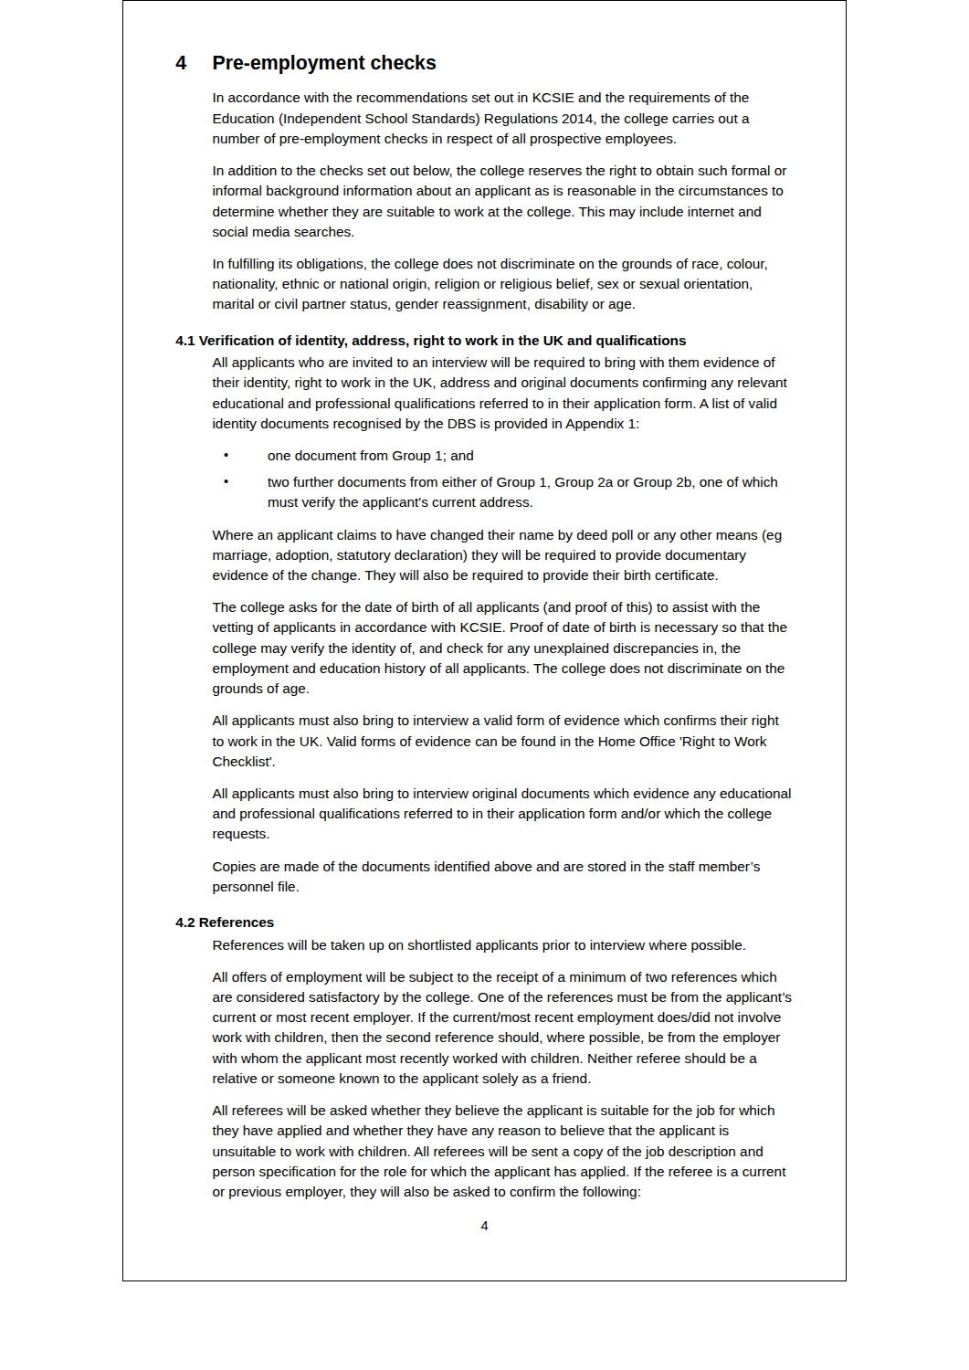4 Pre-employment checks
In accordance with the recommendations set out in KCSIE and the requirements of the Education (Independent School Standards) Regulations 2014, the college carries out a number of pre-employment checks in respect of all prospective employees.
In addition to the checks set out below, the college reserves the right to obtain such formal or informal background information about an applicant as is reasonable in the circumstances to determine whether they are suitable to work at the college. This may include internet and social media searches.
In fulfilling its obligations, the college does not discriminate on the grounds of race, colour, nationality, ethnic or national origin, religion or religious belief, sex or sexual orientation, marital or civil partner status, gender reassignment, disability or age.
4.1 Verification of identity, address, right to work in the UK and qualifications
All applicants who are invited to an interview will be required to bring with them evidence of their identity, right to work in the UK, address and original documents confirming any relevant educational and professional qualifications referred to in their application form. A list of valid identity documents recognised by the DBS is provided in Appendix 1:
one document from Group 1; and
two further documents from either of Group 1, Group 2a or Group 2b, one of which must verify the applicant's current address.
Where an applicant claims to have changed their name by deed poll or any other means (eg marriage, adoption, statutory declaration) they will be required to provide documentary evidence of the change. They will also be required to provide their birth certificate.
The college asks for the date of birth of all applicants (and proof of this) to assist with the vetting of applicants in accordance with KCSIE. Proof of date of birth is necessary so that the college may verify the identity of, and check for any unexplained discrepancies in, the employment and education history of all applicants. The college does not discriminate on the grounds of age.
All applicants must also bring to interview a valid form of evidence which confirms their right to work in the UK. Valid forms of evidence can be found in the Home Office 'Right to Work Checklist'.
All applicants must also bring to interview original documents which evidence any educational and professional qualifications referred to in their application form and/or which the college requests.
Copies are made of the documents identified above and are stored in the staff member’s personnel file.
4.2 References
References will be taken up on shortlisted applicants prior to interview where possible.
All offers of employment will be subject to the receipt of a minimum of two references which are considered satisfactory by the college. One of the references must be from the applicant’s current or most recent employer. If the current/most recent employment does/did not involve work with children, then the second reference should, where possible, be from the employer with whom the applicant most recently worked with children. Neither referee should be a relative or someone known to the applicant solely as a friend.
All referees will be asked whether they believe the applicant is suitable for the job for which they have applied and whether they have any reason to believe that the applicant is unsuitable to work with children. All referees will be sent a copy of the job description and person specification for the role for which the applicant has applied. If the referee is a current or previous employer, they will also be asked to confirm the following:
4